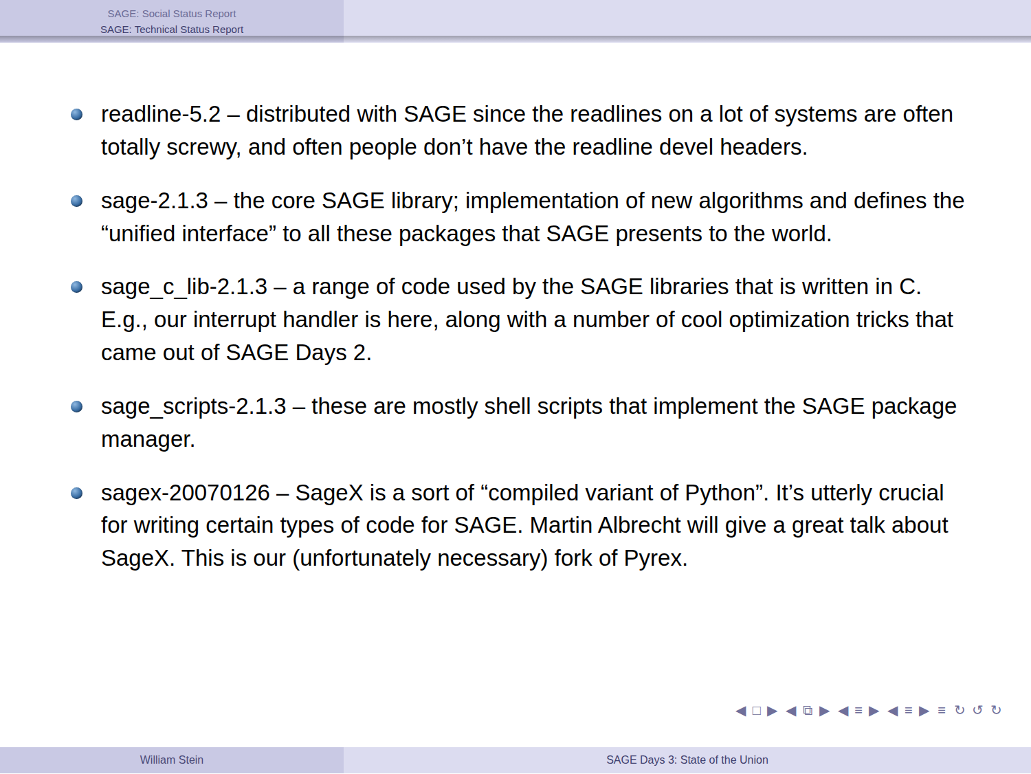SAGE: Social Status Report SAGE: Technical Status Report
readline-5.2 – distributed with SAGE since the readlines on a lot of systems are often totally screwy, and often people don’t have the readline devel headers.
sage-2.1.3 – the core SAGE library; implementation of new algorithms and defines the “unified interface” to all these packages that SAGE presents to the world.
sage_c_lib-2.1.3 – a range of code used by the SAGE libraries that is written in C. E.g., our interrupt handler is here, along with a number of cool optimization tricks that came out of SAGE Days 2.
sage_scripts-2.1.3 – these are mostly shell scripts that implement the SAGE package manager.
sagex-20070126 – SageX is a sort of “compiled variant of Python”. It’s utterly crucial for writing certain types of code for SAGE. Martin Albrecht will give a great talk about SageX. This is our (unfortunately necessary) fork of Pyrex.
◀ □ ▶ ◀ ⧉ ▶ ◀ ≡ ▶ ◀ ≡ ▶ ≡ ↻ ↺ ↻
William Stein
SAGE Days 3: State of the Union